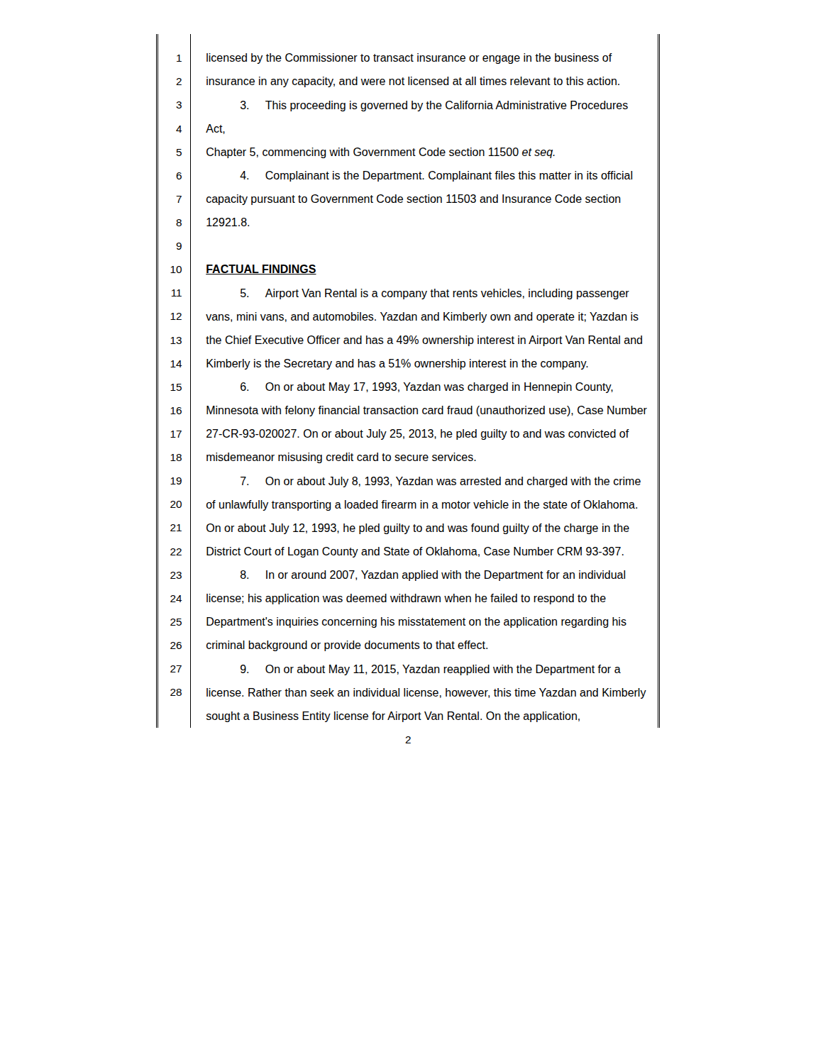1
2
3
4
5
6
7
8
9
10
11
12
13
14
15
16
17
18
19
20
21
22
23
24
25
26
27
28
licensed by the Commissioner to transact insurance or engage in the business of
insurance in any capacity, and were not licensed at all times relevant to this action.
3. This proceeding is governed by the California Administrative Procedures Act,
Chapter 5, commencing with Government Code section 11500 et seq.
4. Complainant is the Department. Complainant files this matter in its official
capacity pursuant to Government Code section 11503 and Insurance Code section
12921.8.
FACTUAL FINDINGS
5. Airport Van Rental is a company that rents vehicles, including passenger
vans, mini vans, and automobiles. Yazdan and Kimberly own and operate it; Yazdan is
the Chief Executive Officer and has a 49% ownership interest in Airport Van Rental and
Kimberly is the Secretary and has a 51% ownership interest in the company.
6. On or about May 17, 1993, Yazdan was charged in Hennepin County,
Minnesota with felony financial transaction card fraud (unauthorized use), Case Number
27-CR-93-020027. On or about July 25, 2013, he pled guilty to and was convicted of
misdemeanor misusing credit card to secure services.
7. On or about July 8, 1993, Yazdan was arrested and charged with the crime
of unlawfully transporting a loaded firearm in a motor vehicle in the state of Oklahoma.
On or about July 12, 1993, he pled guilty to and was found guilty of the charge in the
District Court of Logan County and State of Oklahoma, Case Number CRM 93-397.
8. In or around 2007, Yazdan applied with the Department for an individual
license; his application was deemed withdrawn when he failed to respond to the
Department's inquiries concerning his misstatement on the application regarding his
criminal background or provide documents to that effect.
9. On or about May 11, 2015, Yazdan reapplied with the Department for a
license. Rather than seek an individual license, however, this time Yazdan and Kimberly
sought a Business Entity license for Airport Van Rental. On the application,
2